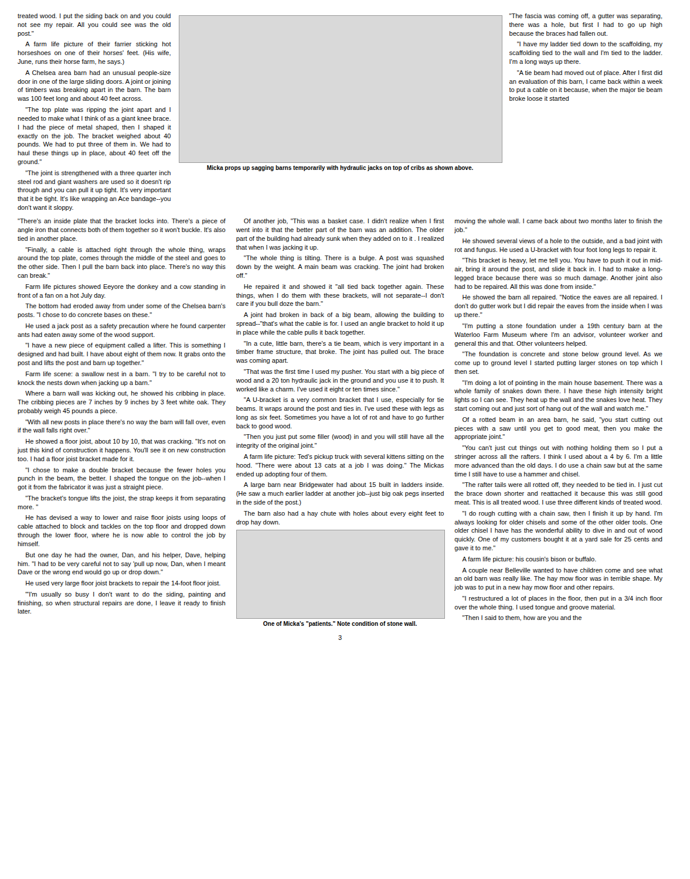treated wood. I put the siding back on and you could not see my repair. All you could see was the old post."
A farm life picture of their farrier sticking hot horseshoes on one of their horses' feet. (His wife, June, runs their horse farm, he says.)
A Chelsea area barn had an unusual people-size door in one of the large sliding doors. A joint or joining of timbers was breaking apart in the barn. The barn was 100 feet long and about 40 feet across.
"The top plate was ripping the joint apart and I needed to make what I think of as a giant knee brace. I had the piece of metal shaped, then I shaped it exactly on the job. The bracket weighed about 40 pounds. We had to put three of them in. We had to haul these things up in place, about 40 feet off the ground."
"The joint is strengthened with a three quarter inch steel rod and giant washers are used so it doesn't rip through and you can pull it up tight. It's very important that it be tight. It's like wrapping an Ace bandage--you don't want it sloppy.
Micka props up sagging barns temporarily with hydraulic jacks on top of cribs as shown above.
"The fascia was coming off, a gutter was separating, there was a hole, but first I had to go up high because the braces had fallen out.
"I have my ladder tied down to the scaffolding, my scaffolding tied to the wall and I'm tied to the ladder. I'm a long ways up there.
"A tie beam had moved out of place. After I first did an evaluation of this barn, I came back within a week to put a cable on it because, when the major tie beam broke loose it started
"There's an inside plate that the bracket locks into. There's a piece of angle iron that connects both of them together so it won't buckle. It's also tied in another place.
"Finally, a cable is attached right through the whole thing, wraps around the top plate, comes through the middle of the steel and goes to the other side. Then I pull the barn back into place. There's no way this can break."
Farm life pictures showed Eeyore the donkey and a cow standing in front of a fan on a hot July day.
The bottom had eroded away from under some of the Chelsea barn's posts. "I chose to do concrete bases on these."
He used a jack post as a safety precaution where he found carpenter ants had eaten away some of the wood support.
"I have a new piece of equipment called a lifter. This is something I designed and had built. I have about eight of them now. It grabs onto the post and lifts the post and barn up together."
Farm life scene: a swallow nest in a barn. "I try to be careful not to knock the nests down when jacking up a barn."
Where a barn wall was kicking out, he showed his cribbing in place. The cribbing pieces are 7 inches by 9 inches by 3 feet white oak. They probably weigh 45 pounds a piece.
"With all new posts in place there's no way the barn will fall over, even if the wall falls right over."
He showed a floor joist, about 10 by 10, that was cracking. "It's not on just this kind of construction it happens. You'll see it on new construction too. I had a floor joist bracket made for it.
"I chose to make a double bracket because the fewer holes you punch in the beam, the better. I shaped the tongue on the job--when I got it from the fabricator it was just a straight piece.
"The bracket's tongue lifts the joist, the strap keeps it from separating more. "
He has devised a way to lower and raise floor joists using loops of cable attached to block and tackles on the top floor and dropped down through the lower floor, where he is now able to control the job by himself.
But one day he had the owner, Dan, and his helper, Dave, helping him. "I had to be very careful not to say 'pull up now, Dan, when I meant Dave or the wrong end would go up or drop down."
He used very large floor joist brackets to repair the 14-foot floor joist.
"'I'm usually so busy I don't want to do the siding, painting and finishing, so when structural repairs are done, I leave it ready to finish later.
Of another job, "This was a basket case. I didn't realize when I first went into it that the better part of the barn was an addition. The older part of the building had already sunk when they added on to it . I realized that when I was jacking it up.
"The whole thing is tilting. There is a bulge. A post was squashed down by the weight. A main beam was cracking. The joint had broken off."
He repaired it and showed it "all tied back together again. These things, when I do them with these brackets, will not separate--I don't care if you bull doze the barn."
A joint had broken in back of a big beam, allowing the building to spread--"that's what the cable is for. I used an angle bracket to hold it up in place while the cable pulls it back together.
"In a cute, little barn, there's a tie beam, which is very important in a timber frame structure, that broke. The joint has pulled out. The brace was coming apart.
"That was the first time I used my pusher. You start with a big piece of wood and a 20 ton hydraulic jack in the ground and you use it to push. It worked like a charm. I've used it eight or ten times since."
"A U-bracket is a very common bracket that I use, especially for tie beams. It wraps around the post and ties in. I've used these with legs as long as six feet. Sometimes you have a lot of rot and have to go further back to good wood.
"Then you just put some filler (wood) in and you will still have all the integrity of the original joint."
A farm life picture: Ted's pickup truck with several kittens sitting on the hood. "There were about 13 cats at a job I was doing." The Mickas ended up adopting four of them.
A large barn near Bridgewater had about 15 built in ladders inside. (He saw a much earlier ladder at another job--just big oak pegs inserted in the side of the post.)
The barn also had a hay chute with holes about every eight feet to drop hay down.
One of Micka's "patients." Note condition of stone wall.
moving the whole wall. I came back about two months later to finish the job."
He showed several views of a hole to the outside, and a bad joint with rot and fungus. He used a U-bracket with four foot long legs to repair it.
"This bracket is heavy, let me tell you. You have to push it out in mid-air, bring it around the post, and slide it back in. I had to make a long-legged brace because there was so much damage. Another joint also had to be repaired. All this was done from inside."
He showed the barn all repaired. "Notice the eaves are all repaired. I don't do gutter work but I did repair the eaves from the inside when I was up there."
"I'm putting a stone foundation under a 19th century barn at the Waterloo Farm Museum where I'm an advisor, volunteer worker and general this and that. Other volunteers helped.
"The foundation is concrete and stone below ground level. As we come up to ground level I started putting larger stones on top which I then set.
"I'm doing a lot of pointing in the main house basement. There was a whole family of snakes down there. I have these high intensity bright lights so I can see. They heat up the wall and the snakes love heat. They start coming out and just sort of hang out of the wall and watch me."
Of a rotted beam in an area barn, he said, "you start cutting out pieces with a saw until you get to good meat, then you make the appropriate joint."
"You can't just cut things out with nothing holding them so I put a stringer across all the rafters. I think I used about a 4 by 6. I'm a little more advanced than the old days. I do use a chain saw but at the same time I still have to use a hammer and chisel.
"The rafter tails were all rotted off, they needed to be tied in. I just cut the brace down shorter and reattached it because this was still good meat. This is all treated wood. I use three different kinds of treated wood.
"I do rough cutting with a chain saw, then I finish it up by hand. I'm always looking for older chisels and some of the other older tools. One older chisel I have has the wonderful ability to dive in and out of wood quickly. One of my customers bought it at a yard sale for 25 cents and gave it to me."
A farm life picture: his cousin's bison or buffalo.
A couple near Belleville wanted to have children come and see what an old barn was really like. The hay mow floor was in terrible shape. My job was to put in a new hay mow floor and other repairs.
"I restructured a lot of places in the floor, then put in a 3/4 inch floor over the whole thing. I used tongue and groove material.
"Then I said to them, how are you and the
3